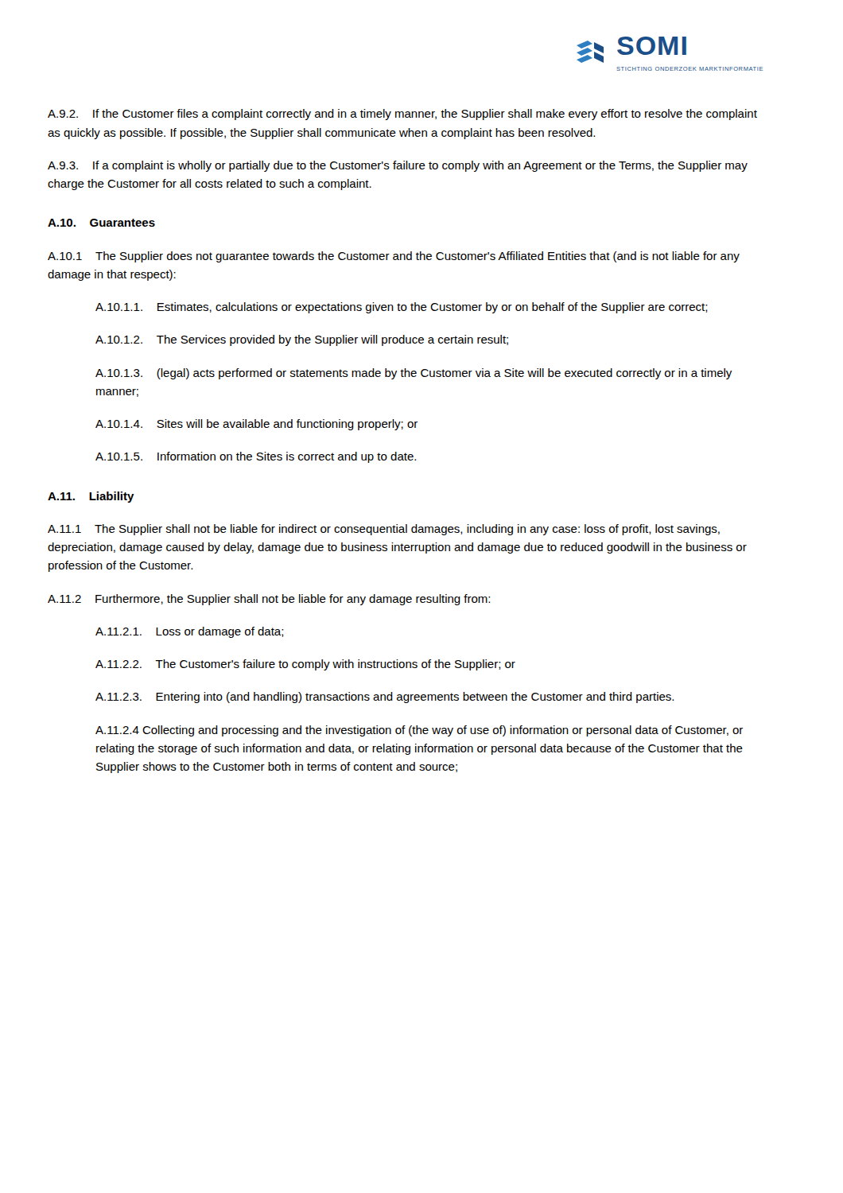SOMI
Stichting Onderzoek Marktinformatie
A.9.2. If the Customer files a complaint correctly and in a timely manner, the Supplier shall make every effort to resolve the complaint as quickly as possible. If possible, the Supplier shall communicate when a complaint has been resolved.
A.9.3. If a complaint is wholly or partially due to the Customer's failure to comply with an Agreement or the Terms, the Supplier may charge the Customer for all costs related to such a complaint.
A.10. Guarantees
A.10.1 The Supplier does not guarantee towards the Customer and the Customer's Affiliated Entities that (and is not liable for any damage in that respect):
A.10.1.1. Estimates, calculations or expectations given to the Customer by or on behalf of the Supplier are correct;
A.10.1.2. The Services provided by the Supplier will produce a certain result;
A.10.1.3. (legal) acts performed or statements made by the Customer via a Site will be executed correctly or in a timely manner;
A.10.1.4. Sites will be available and functioning properly; or
A.10.1.5. Information on the Sites is correct and up to date.
A.11. Liability
A.11.1 The Supplier shall not be liable for indirect or consequential damages, including in any case: loss of profit, lost savings, depreciation, damage caused by delay, damage due to business interruption and damage due to reduced goodwill in the business or profession of the Customer.
A.11.2 Furthermore, the Supplier shall not be liable for any damage resulting from:
A.11.2.1. Loss or damage of data;
A.11.2.2. The Customer's failure to comply with instructions of the Supplier; or
A.11.2.3. Entering into (and handling) transactions and agreements between the Customer and third parties.
A.11.2.4 Collecting and processing and the investigation of (the way of use of) information or personal data of Customer, or relating the storage of such information and data, or relating information or personal data because of the Customer that the Supplier shows to the Customer both in terms of content and source;